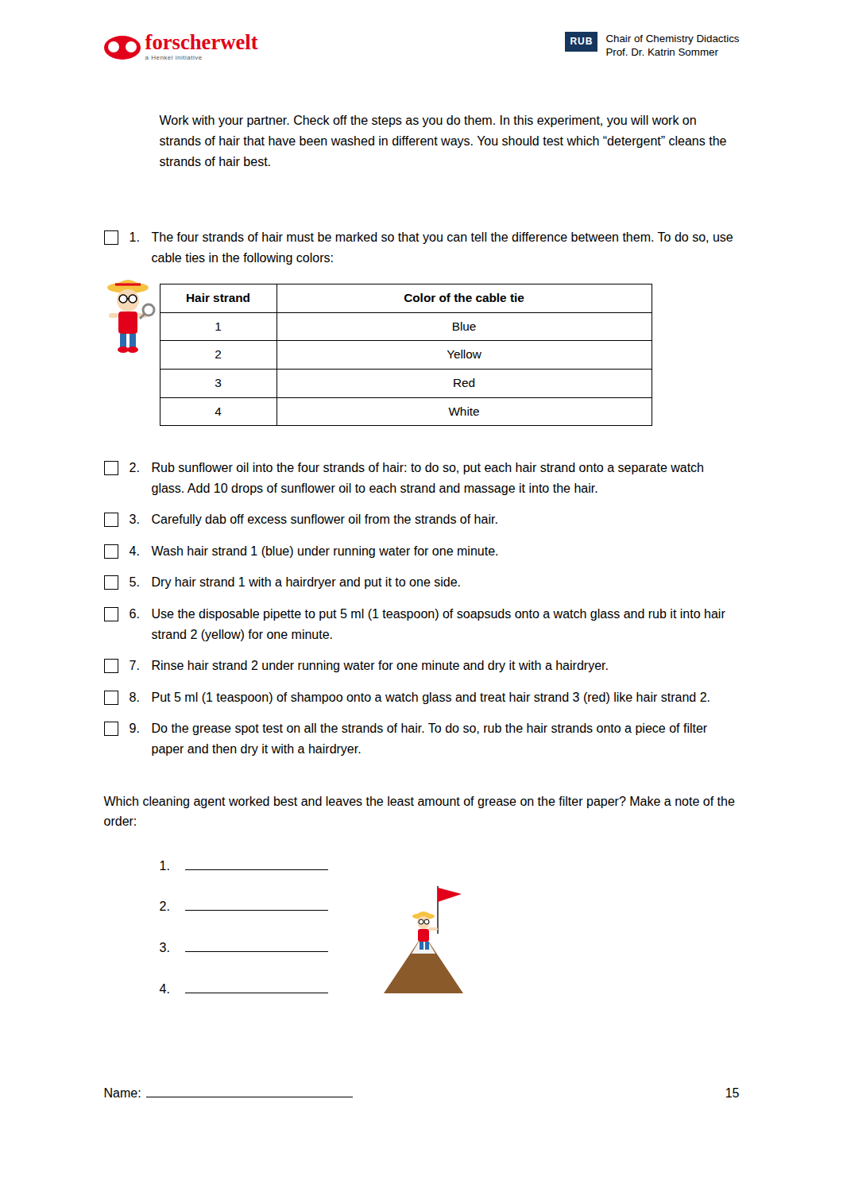forscherwelt
a Henkel initiative
RUB
Chair of Chemistry Didactics
Prof. Dr. Katrin Sommer
Work with your partner. Check off the steps as you do them. In this experiment, you will work on strands of hair that have been washed in different ways. You should test which “detergent” cleans the strands of hair best.
1.
The four strands of hair must be marked so that you can tell the difference between them. To do so, use cable ties in the following colors:
| Hair strand | Color of the cable tie |
| --- | --- |
| 1 | Blue |
| 2 | Yellow |
| 3 | Red |
| 4 | White |
2.
Rub sunflower oil into the four strands of hair: to do so, put each hair strand onto a separate watch glass. Add 10 drops of sunflower oil to each strand and massage it into the hair.
3.
Carefully dab off excess sunflower oil from the strands of hair.
4.
Wash hair strand 1 (blue) under running water for one minute.
5.
Dry hair strand 1 with a hairdryer and put it to one side.
6.
Use the disposable pipette to put 5 ml (1 teaspoon) of soapsuds onto a watch glass and rub it into hair strand 2 (yellow) for one minute.
7.
Rinse hair strand 2 under running water for one minute and dry it with a hairdryer.
8.
Put 5 ml (1 teaspoon) of shampoo onto a watch glass and treat hair strand 3 (red) like hair strand 2.
9.
Do the grease spot test on all the strands of hair. To do so, rub the hair strands onto a piece of filter paper and then dry it with a hairdryer.
Which cleaning agent worked best and leaves the least amount of grease on the filter paper? Make a note of the order:
Name:
15